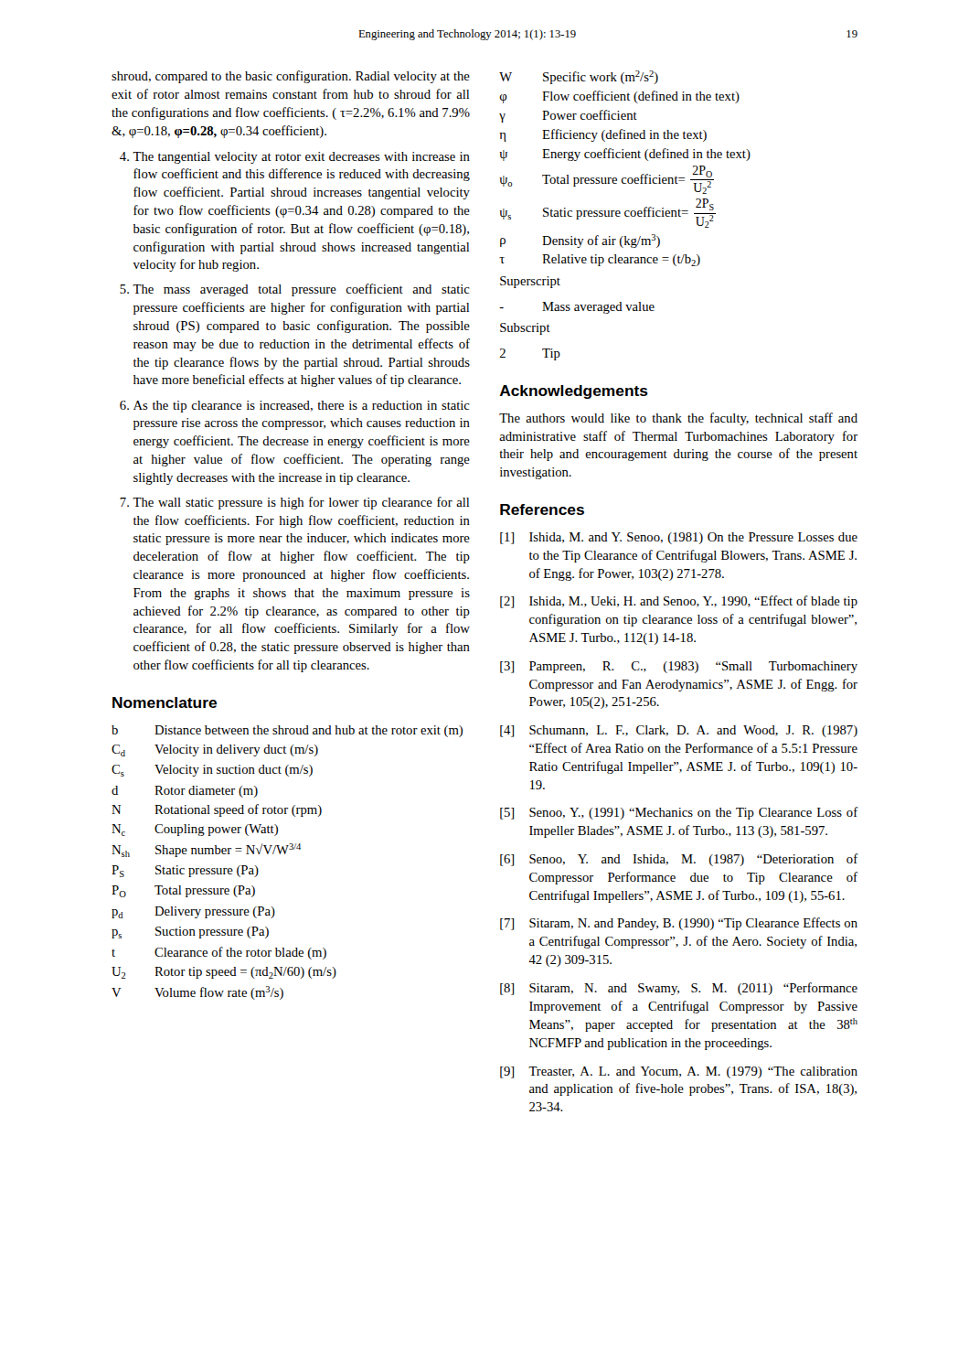Engineering and Technology 2014; 1(1): 13-19
19
shroud, compared to the basic configuration. Radial velocity at the exit of rotor almost remains constant from hub to shroud for all the configurations and flow coefficients. ( τ=2.2%, 6.1% and 7.9% &, φ=0.18, φ=0.28, φ=0.34 coefficient).
The tangential velocity at rotor exit decreases with increase in flow coefficient and this difference is reduced with decreasing flow coefficient. Partial shroud increases tangential velocity for two flow coefficients (φ=0.34 and 0.28) compared to the basic configuration of rotor. But at flow coefficient (φ=0.18), configuration with partial shroud shows increased tangential velocity for hub region.
The mass averaged total pressure coefficient and static pressure coefficients are higher for configuration with partial shroud (PS) compared to basic configuration. The possible reason may be due to reduction in the detrimental effects of the tip clearance flows by the partial shroud. Partial shrouds have more beneficial effects at higher values of tip clearance.
As the tip clearance is increased, there is a reduction in static pressure rise across the compressor, which causes reduction in energy coefficient. The decrease in energy coefficient is more at higher value of flow coefficient. The operating range slightly decreases with the increase in tip clearance.
The wall static pressure is high for lower tip clearance for all the flow coefficients. For high flow coefficient, reduction in static pressure is more near the inducer, which indicates more deceleration of flow at higher flow coefficient. The tip clearance is more pronounced at higher flow coefficients. From the graphs it shows that the maximum pressure is achieved for 2.2% tip clearance, as compared to other tip clearance, for all flow coefficients. Similarly for a flow coefficient of 0.28, the static pressure observed is higher than other flow coefficients for all tip clearances.
Nomenclature
b
Distance between the shroud and hub at the rotor exit (m)
Cd
Velocity in delivery duct (m/s)
Cs
Velocity in suction duct (m/s)
d
Rotor diameter (m)
N
Rotational speed of rotor (rpm)
Nc
Coupling power (Watt)
Nsh
Shape number = N√V/W3/4
PS
Static pressure (Pa)
PO
Total pressure (Pa)
pd
Delivery pressure (Pa)
ps
Suction pressure (Pa)
t
Clearance of the rotor blade (m)
U2
Rotor tip speed = (πd2N/60) (m/s)
V
Volume flow rate (m3/s)
W
Specific work (m2/s2)
φ
Flow coefficient (defined in the text)
γ
Power coefficient
η
Efficiency (defined in the text)
ψ
Energy coefficient (defined in the text)
ψo
Total pressure coefficient= 2PO U22
ψs
Static pressure coefficient= 2PS U22
ρ
Density of air (kg/m3)
τ
Relative tip clearance = (t/b2)
Superscript
-
Mass averaged value
Subscript
2
Tip
Acknowledgements
The authors would like to thank the faculty, technical staff and administrative staff of Thermal Turbomachines Laboratory for their help and encouragement during the course of the present investigation.
References
[1] Ishida, M. and Y. Senoo, (1981) On the Pressure Losses due to the Tip Clearance of Centrifugal Blowers, Trans. ASME J. of Engg. for Power, 103(2) 271-278.
[2] Ishida, M., Ueki, H. and Senoo, Y., 1990, “Effect of blade tip configuration on tip clearance loss of a centrifugal blower”, ASME J. Turbo., 112(1) 14-18.
[3] Pampreen, R. C., (1983) “Small Turbomachinery Compressor and Fan Aerodynamics”, ASME J. of Engg. for Power, 105(2), 251-256.
[4] Schumann, L. F., Clark, D. A. and Wood, J. R. (1987) “Effect of Area Ratio on the Performance of a 5.5:1 Pressure Ratio Centrifugal Impeller”, ASME J. of Turbo., 109(1) 10-19.
[5] Senoo, Y., (1991) “Mechanics on the Tip Clearance Loss of Impeller Blades”, ASME J. of Turbo., 113 (3), 581-597.
[6] Senoo, Y. and Ishida, M. (1987) “Deterioration of Compressor Performance due to Tip Clearance of Centrifugal Impellers”, ASME J. of Turbo., 109 (1), 55-61.
[7] Sitaram, N. and Pandey, B. (1990) “Tip Clearance Effects on a Centrifugal Compressor”, J. of the Aero. Society of India, 42 (2) 309-315.
[8] Sitaram, N. and Swamy, S. M. (2011) “Performance Improvement of a Centrifugal Compressor by Passive Means”, paper accepted for presentation at the 38th NCFMFP and publication in the proceedings.
[9] Treaster, A. L. and Yocum, A. M. (1979) “The calibration and application of five-hole probes”, Trans. of ISA, 18(3), 23-34.